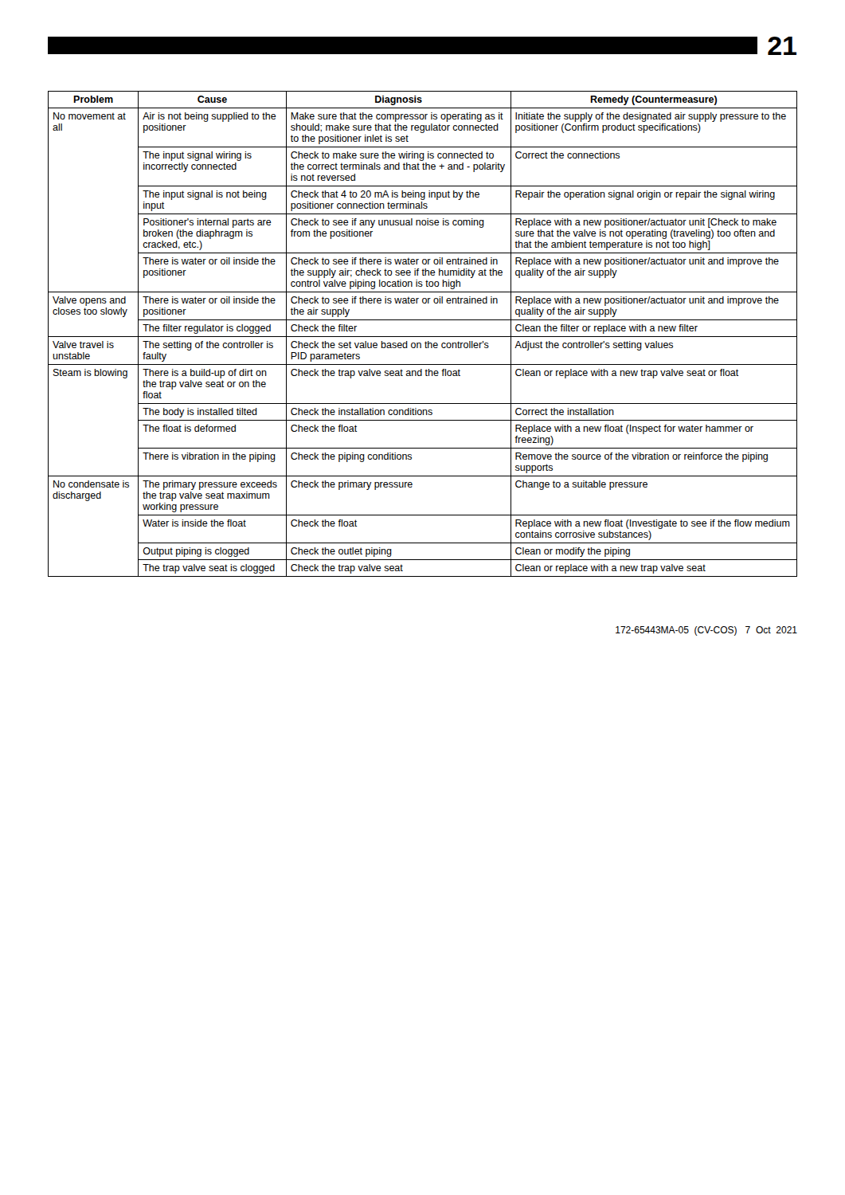21
| Problem | Cause | Diagnosis | Remedy (Countermeasure) |
| --- | --- | --- | --- |
| No movement at all | Air is not being supplied to the positioner | Make sure that the compressor is operating as it should; make sure that the regulator connected to the positioner inlet is set | Initiate the supply of the designated air supply pressure to the positioner (Confirm product specifications) |
| The input signal wiring is incorrectly connected | Check to make sure the wiring is connected to the correct terminals and that the + and - polarity is not reversed | Correct the connections |
| The input signal is not being input | Check that 4 to 20 mA is being input by the positioner connection terminals | Repair the operation signal origin or repair the signal wiring |
| Positioner's internal parts are broken (the diaphragm is cracked, etc.) | Check to see if any unusual noise is coming from the positioner | Replace with a new positioner/actuator unit [Check to make sure that the valve is not operating (traveling) too often and that the ambient temperature is not too high] |
| There is water or oil inside the positioner | Check to see if there is water or oil entrained in the supply air; check to see if the humidity at the control valve piping location is too high | Replace with a new positioner/actuator unit and improve the quality of the air supply |
| Valve opens and closes too slowly | There is water or oil inside the positioner | Check to see if there is water or oil entrained in the air supply | Replace with a new positioner/actuator unit and improve the quality of the air supply |
| The filter regulator is clogged | Check the filter | Clean the filter or replace with a new filter |
| Valve travel is unstable | The setting of the controller is faulty | Check the set value based on the controller's PID parameters | Adjust the controller's setting values |
| Steam is blowing | There is a build-up of dirt on the trap valve seat or on the float | Check the trap valve seat and the float | Clean or replace with a new trap valve seat or float |
| The body is installed tilted | Check the installation conditions | Correct the installation |
| The float is deformed | Check the float | Replace with a new float (Inspect for water hammer or freezing) |
| There is vibration in the piping | Check the piping conditions | Remove the source of the vibration or reinforce the piping supports |
| No condensate is discharged | The primary pressure exceeds the trap valve seat maximum working pressure | Check the primary pressure | Change to a suitable pressure |
| Water is inside the float | Check the float | Replace with a new float (Investigate to see if the flow medium contains corrosive substances) |
| Output piping is clogged | Check the outlet piping | Clean or modify the piping |
| The trap valve seat is clogged | Check the trap valve seat | Clean or replace with a new trap valve seat |
172-65443MA-05 (CV-COS) 7 Oct 2021